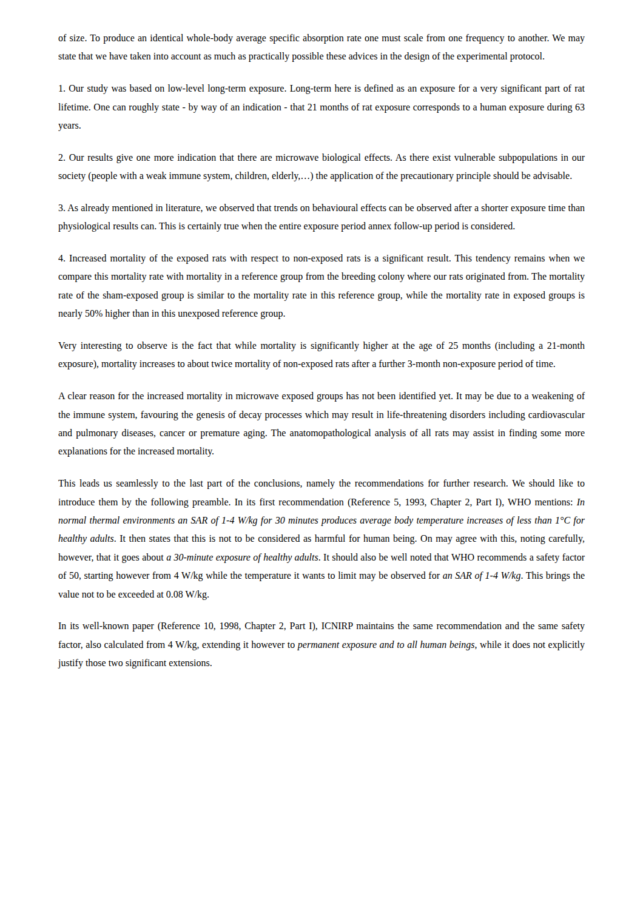of size. To produce an identical whole-body average specific absorption rate one must scale from one frequency to another. We may state that we have taken into account as much as practically possible these advices in the design of the experimental protocol.
1. Our study was based on low-level long-term exposure. Long-term here is defined as an exposure for a very significant part of rat lifetime. One can roughly state - by way of an indication - that 21 months of rat exposure corresponds to a human exposure during 63 years.
2. Our results give one more indication that there are microwave biological effects. As there exist vulnerable subpopulations in our society (people with a weak immune system, children, elderly,…) the application of the precautionary principle should be advisable.
3. As already mentioned in literature, we observed that trends on behavioural effects can be observed after a shorter exposure time than physiological results can. This is certainly true when the entire exposure period annex follow-up period is considered.
4. Increased mortality of the exposed rats with respect to non-exposed rats is a significant result. This tendency remains when we compare this mortality rate with mortality in a reference group from the breeding colony where our rats originated from. The mortality rate of the sham-exposed group is similar to the mortality rate in this reference group, while the mortality rate in exposed groups is nearly 50% higher than in this unexposed reference group.
Very interesting to observe is the fact that while mortality is significantly higher at the age of 25 months (including a 21-month exposure), mortality increases to about twice mortality of non-exposed rats after a further 3-month non-exposure period of time.
A clear reason for the increased mortality in microwave exposed groups has not been identified yet. It may be due to a weakening of the immune system, favouring the genesis of decay processes which may result in life-threatening disorders including cardiovascular and pulmonary diseases, cancer or premature aging. The anatomopathological analysis of all rats may assist in finding some more explanations for the increased mortality.
This leads us seamlessly to the last part of the conclusions, namely the recommendations for further research. We should like to introduce them by the following preamble. In its first recommendation (Reference 5, 1993, Chapter 2, Part I), WHO mentions: In normal thermal environments an SAR of 1-4 W/kg for 30 minutes produces average body temperature increases of less than 1°C for healthy adults. It then states that this is not to be considered as harmful for human being. On may agree with this, noting carefully, however, that it goes about a 30-minute exposure of healthy adults. It should also be well noted that WHO recommends a safety factor of 50, starting however from 4 W/kg while the temperature it wants to limit may be observed for an SAR of 1-4 W/kg. This brings the value not to be exceeded at 0.08 W/kg.
In its well-known paper (Reference 10, 1998, Chapter 2, Part I), ICNIRP maintains the same recommendation and the same safety factor, also calculated from 4 W/kg, extending it however to permanent exposure and to all human beings, while it does not explicitly justify those two significant extensions.